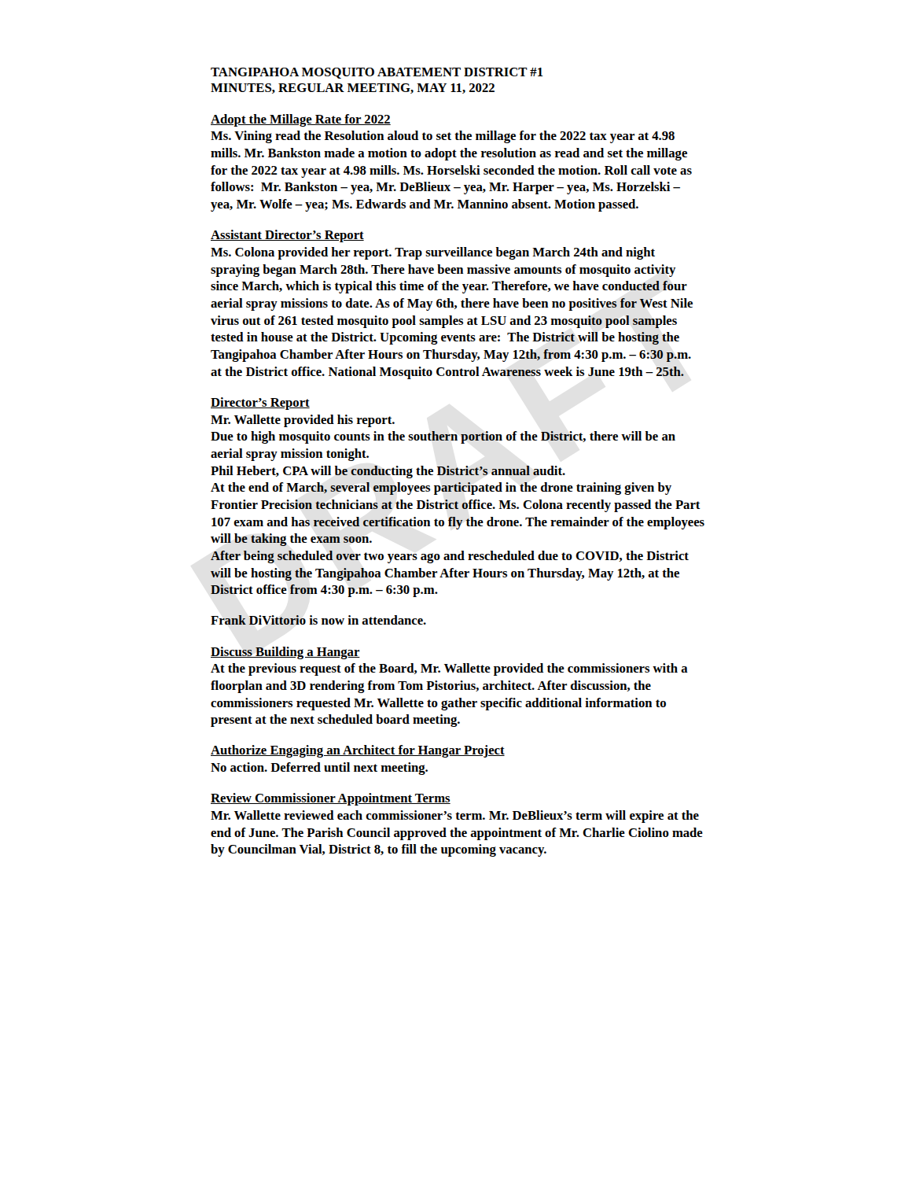DRAFT
TANGIPAHOA MOSQUITO ABATEMENT DISTRICT #1 MINUTES, REGULAR MEETING, MAY 11, 2022
Adopt the Millage Rate for 2022
Ms. Vining read the Resolution aloud to set the millage for the 2022 tax year at 4.98 mills. Mr. Bankston made a motion to adopt the resolution as read and set the millage for the 2022 tax year at 4.98 mills. Ms. Horselski seconded the motion. Roll call vote as follows: Mr. Bankston – yea, Mr. DeBlieux – yea, Mr. Harper – yea, Ms. Horzelski – yea, Mr. Wolfe – yea; Ms. Edwards and Mr. Mannino absent. Motion passed.
Assistant Director’s Report
Ms. Colona provided her report. Trap surveillance began March 24th and night spraying began March 28th. There have been massive amounts of mosquito activity since March, which is typical this time of the year. Therefore, we have conducted four aerial spray missions to date. As of May 6th, there have been no positives for West Nile virus out of 261 tested mosquito pool samples at LSU and 23 mosquito pool samples tested in house at the District. Upcoming events are: The District will be hosting the Tangipahoa Chamber After Hours on Thursday, May 12th, from 4:30 p.m. – 6:30 p.m. at the District office. National Mosquito Control Awareness week is June 19th – 25th.
Director’s Report
Mr. Wallette provided his report.
Due to high mosquito counts in the southern portion of the District, there will be an aerial spray mission tonight.
Phil Hebert, CPA will be conducting the District’s annual audit.
At the end of March, several employees participated in the drone training given by Frontier Precision technicians at the District office. Ms. Colona recently passed the Part 107 exam and has received certification to fly the drone. The remainder of the employees will be taking the exam soon.
After being scheduled over two years ago and rescheduled due to COVID, the District will be hosting the Tangipahoa Chamber After Hours on Thursday, May 12th, at the District office from 4:30 p.m. – 6:30 p.m.
Frank DiVittorio is now in attendance.
Discuss Building a Hangar
At the previous request of the Board, Mr. Wallette provided the commissioners with a floorplan and 3D rendering from Tom Pistorius, architect. After discussion, the commissioners requested Mr. Wallette to gather specific additional information to present at the next scheduled board meeting.
Authorize Engaging an Architect for Hangar Project
No action. Deferred until next meeting.
Review Commissioner Appointment Terms
Mr. Wallette reviewed each commissioner’s term. Mr. DeBlieux’s term will expire at the end of June. The Parish Council approved the appointment of Mr. Charlie Ciolino made by Councilman Vial, District 8, to fill the upcoming vacancy.